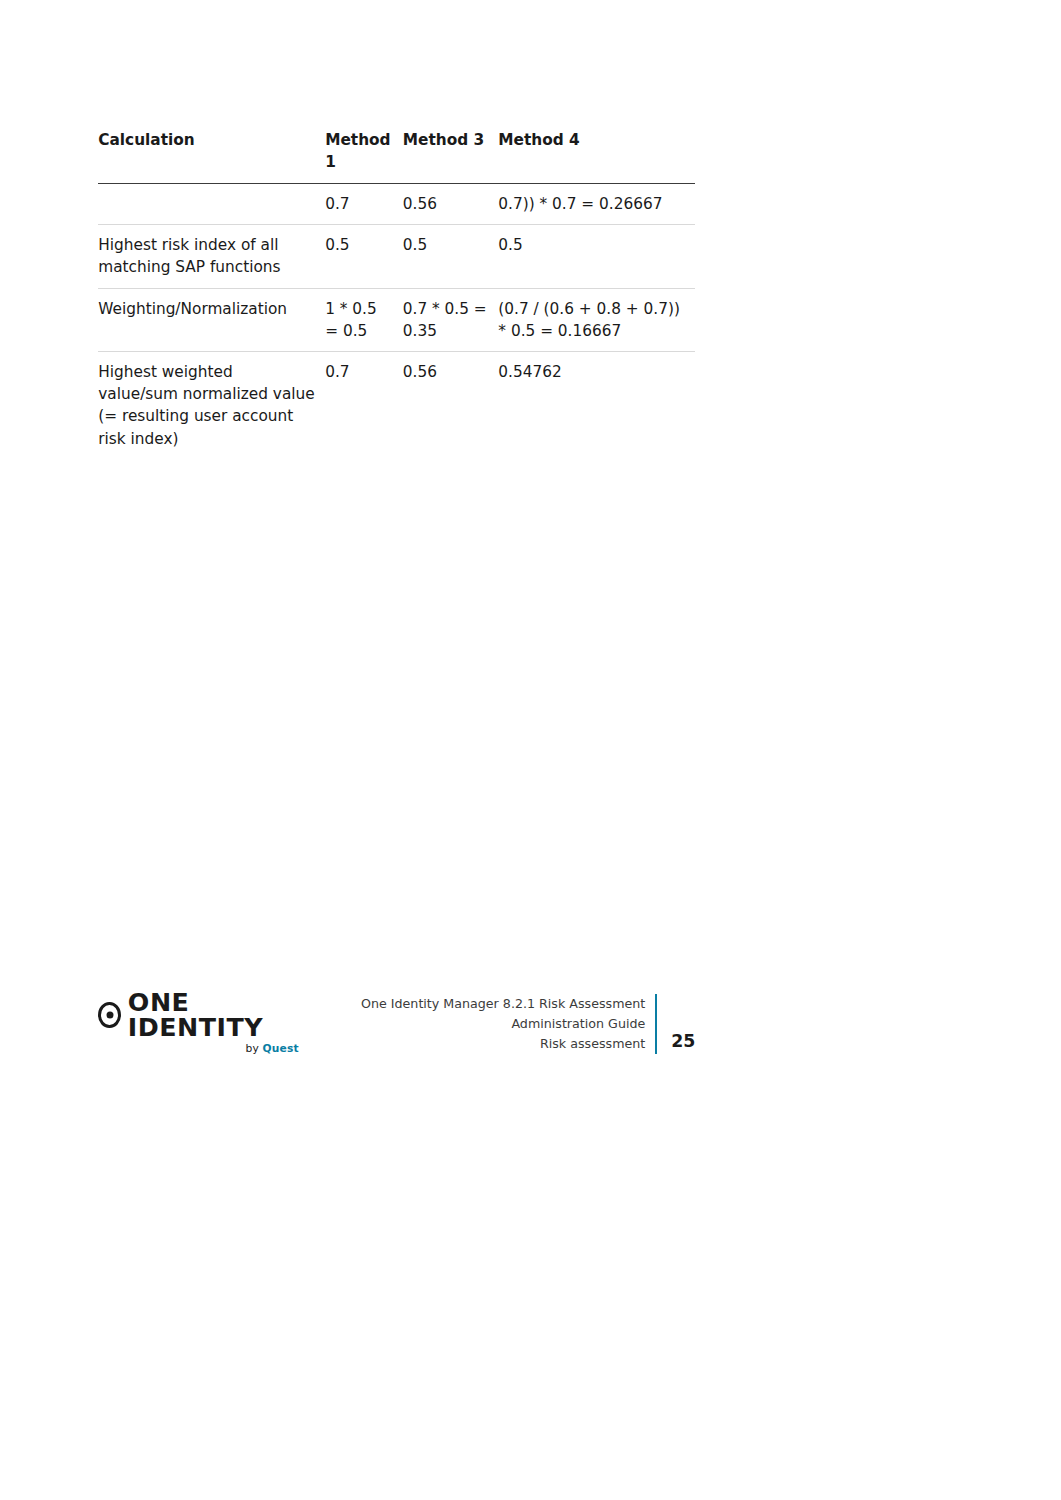| Calculation | Method 1 | Method 3 | Method 4 |
| --- | --- | --- | --- |
| | 0.7 | 0.56 | 0.7)) * 0.7 = 0.26667 |
| Highest risk index of all matching SAP functions | 0.5 | 0.5 | 0.5 |
| Weighting/Normalization | 1 * 0.5 = 0.5 | 0.7 * 0.5 = 0.35 | (0.7 / (0.6 + 0.8 + 0.7)) * 0.5 = 0.16667 |
| Highest weighted value/sum normalized value (= resulting user account risk index) | 0.7 | 0.56 | 0.54762 |
ONE IDENTITY
by Quest
One Identity Manager 8.2.1 Risk Assessment Administration Guide
Risk assessment
25